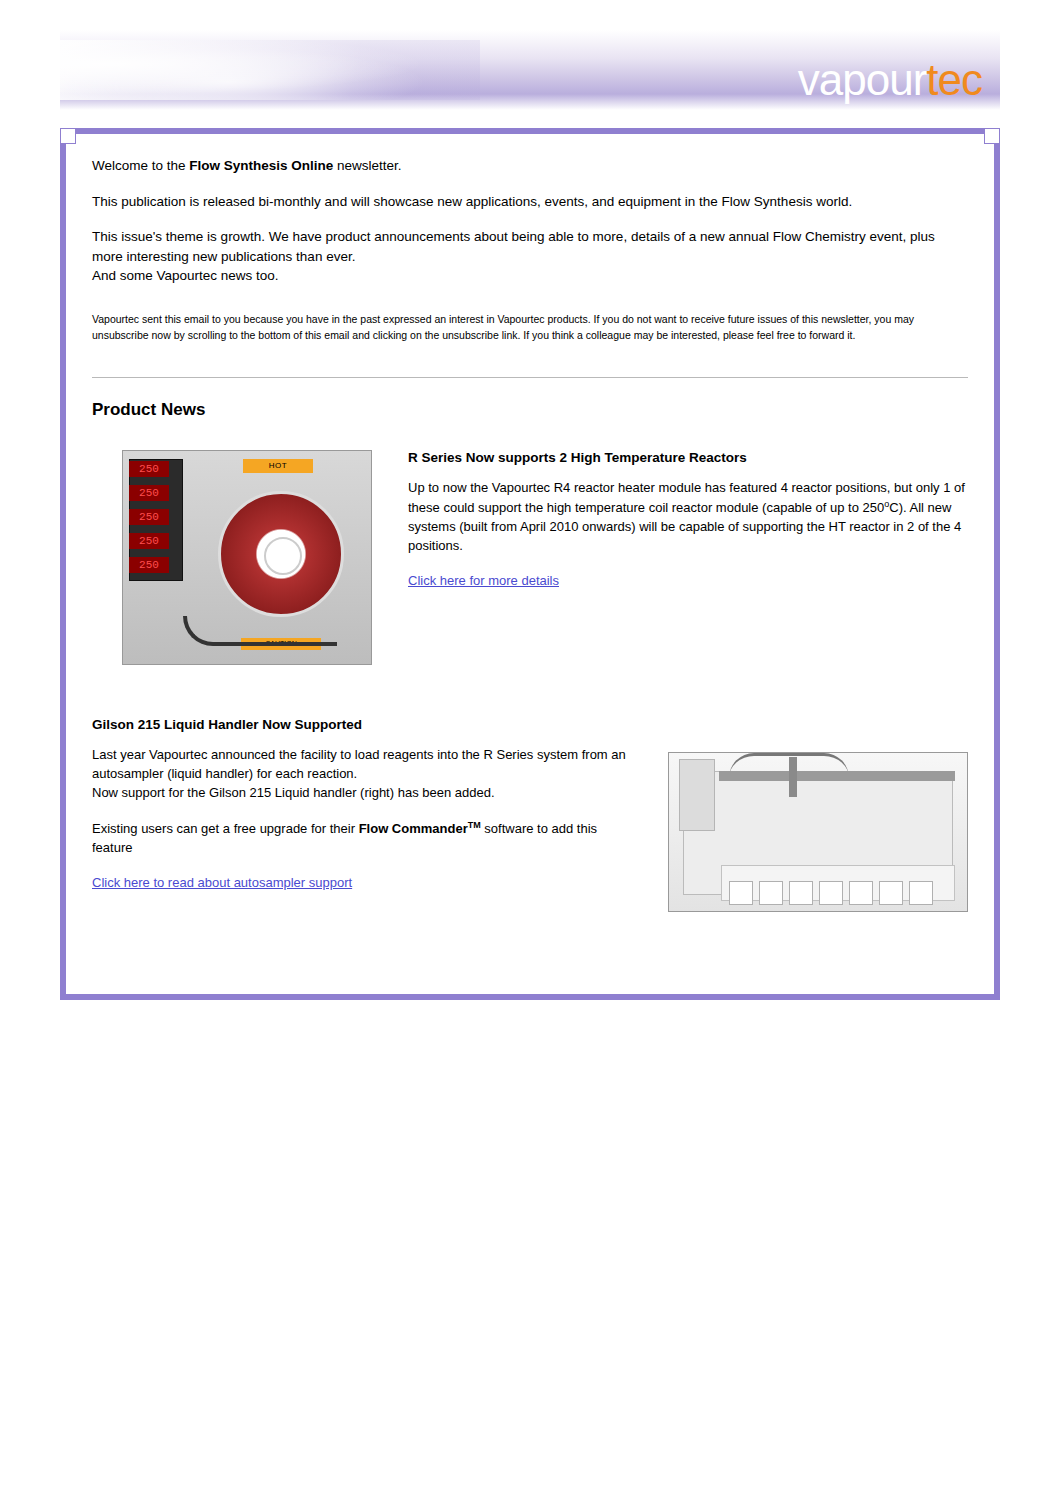vapour tec
Welcome to the Flow Synthesis Online newsletter.
This publication is released bi-monthly and will showcase new applications, events, and equipment in the Flow Synthesis world.
This issue's theme is growth. We have product announcements about being able to more, details of a new annual Flow Chemistry event, plus more interesting new publications than ever.
And some Vapourtec news too.
Vapourtec sent this email to you because you have in the past expressed an interest in Vapourtec products. If you do not want to receive future issues of this newsletter, you may unsubscribe now by scrolling to the bottom of this email and clicking on the unsubscribe link. If you think a colleague may be interested, please feel free to forward it.
Product News
250
250
250
250
250
HOT
CAUTION
R Series Now supports 2 High Temperature Reactors
Up to now the Vapourtec R4 reactor heater module has featured 4 reactor positions, but only 1 of these could support the high temperature coil reactor module (capable of up to 250oC). All new systems (built from April 2010 onwards) will be capable of supporting the HT reactor in 2 of the 4 positions.
Click here for more details
Gilson 215 Liquid Handler Now Supported
Last year Vapourtec announced the facility to load reagents into the R Series system from an autosampler (liquid handler) for each reaction.
Now support for the Gilson 215 Liquid handler (right) has been added.
Existing users can get a free upgrade for their Flow CommanderTM software to add this feature
Click here to read about autosampler support